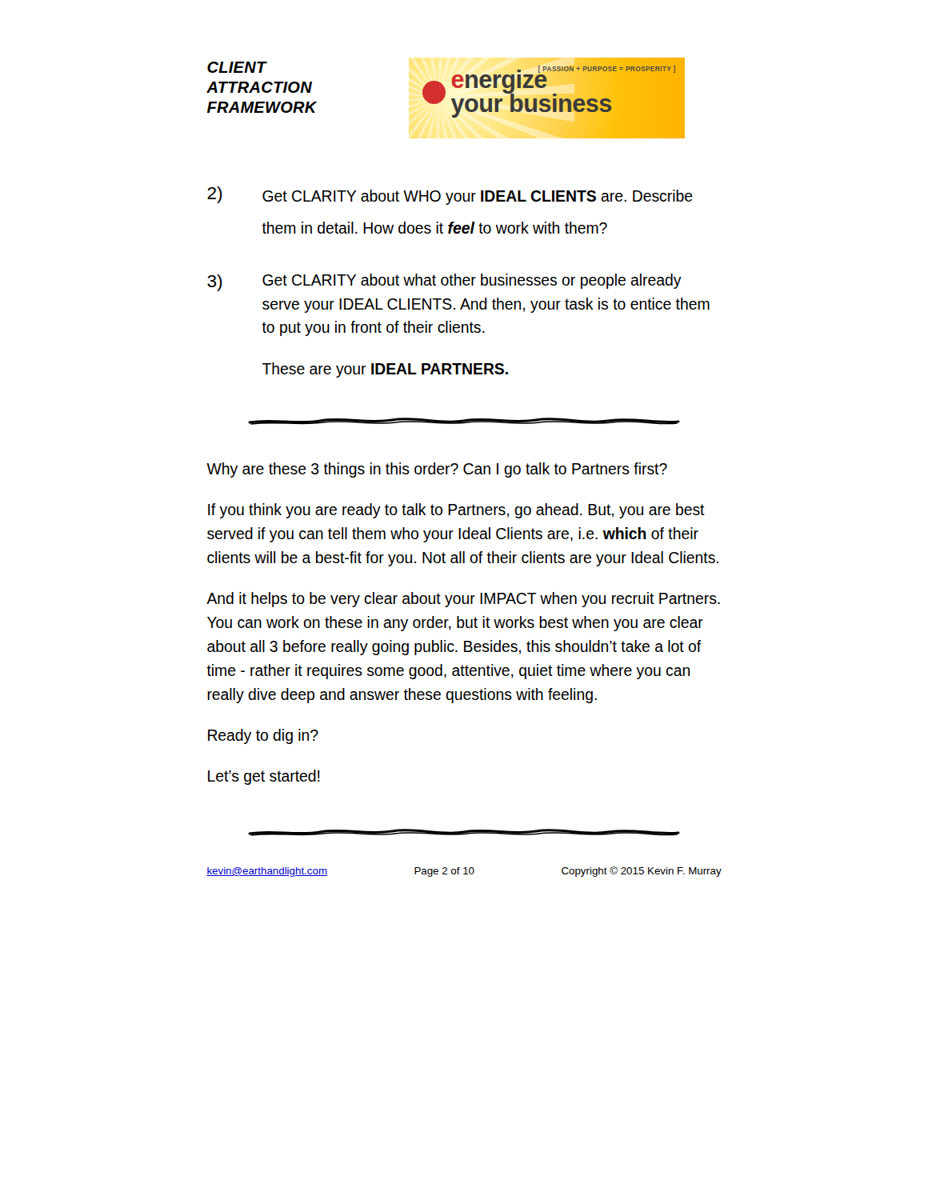CLIENT
ATTRACTION
FRAMEWORK
[ PASSION + PURPOSE = PROSPERITY ]
energize
your business
2)
Get CLARITY about WHO your IDEAL CLIENTS are. Describe them in detail. How does it feel to work with them?
3)
Get CLARITY about what other businesses or people already serve your IDEAL CLIENTS. And then, your task is to entice them to put you in front of their clients.
These are your IDEAL PARTNERS.
Why are these 3 things in this order? Can I go talk to Partners first?
If you think you are ready to talk to Partners, go ahead. But, you are best served if you can tell them who your Ideal Clients are, i.e. which of their clients will be a best-fit for you. Not all of their clients are your Ideal Clients.
And it helps to be very clear about your IMPACT when you recruit Partners. You can work on these in any order, but it works best when you are clear about all 3 before really going public. Besides, this shouldn’t take a lot of time - rather it requires some good, attentive, quiet time where you can really dive deep and answer these questions with feeling.
Ready to dig in?
Let’s get started!
kevin@earthandlight.com
Page 2 of 10
Copyright © 2015 Kevin F. Murray